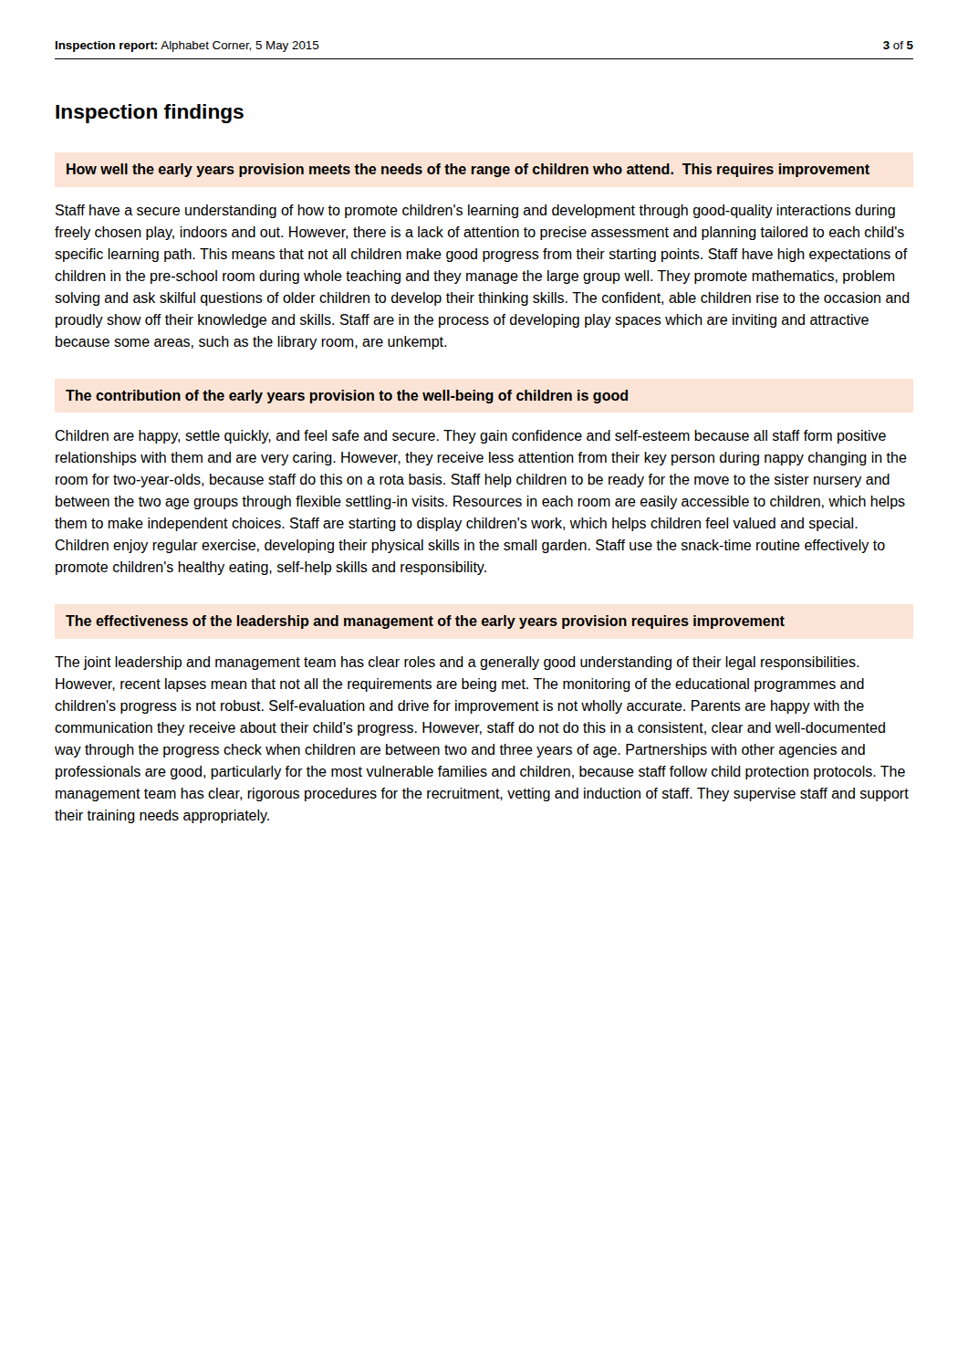Inspection report: Alphabet Corner, 5 May 2015
3 of 5
Inspection findings
How well the early years provision meets the needs of the range of children who attend. This requires improvement
Staff have a secure understanding of how to promote children's learning and development through good-quality interactions during freely chosen play, indoors and out. However, there is a lack of attention to precise assessment and planning tailored to each child's specific learning path. This means that not all children make good progress from their starting points. Staff have high expectations of children in the pre-school room during whole teaching and they manage the large group well. They promote mathematics, problem solving and ask skilful questions of older children to develop their thinking skills. The confident, able children rise to the occasion and proudly show off their knowledge and skills. Staff are in the process of developing play spaces which are inviting and attractive because some areas, such as the library room, are unkempt.
The contribution of the early years provision to the well-being of children is good
Children are happy, settle quickly, and feel safe and secure. They gain confidence and self-esteem because all staff form positive relationships with them and are very caring. However, they receive less attention from their key person during nappy changing in the room for two-year-olds, because staff do this on a rota basis. Staff help children to be ready for the move to the sister nursery and between the two age groups through flexible settling-in visits. Resources in each room are easily accessible to children, which helps them to make independent choices. Staff are starting to display children's work, which helps children feel valued and special. Children enjoy regular exercise, developing their physical skills in the small garden. Staff use the snack-time routine effectively to promote children's healthy eating, self-help skills and responsibility.
The effectiveness of the leadership and management of the early years provision requires improvement
The joint leadership and management team has clear roles and a generally good understanding of their legal responsibilities. However, recent lapses mean that not all the requirements are being met. The monitoring of the educational programmes and children's progress is not robust. Self-evaluation and drive for improvement is not wholly accurate. Parents are happy with the communication they receive about their child's progress. However, staff do not do this in a consistent, clear and well-documented way through the progress check when children are between two and three years of age. Partnerships with other agencies and professionals are good, particularly for the most vulnerable families and children, because staff follow child protection protocols. The management team has clear, rigorous procedures for the recruitment, vetting and induction of staff. They supervise staff and support their training needs appropriately.